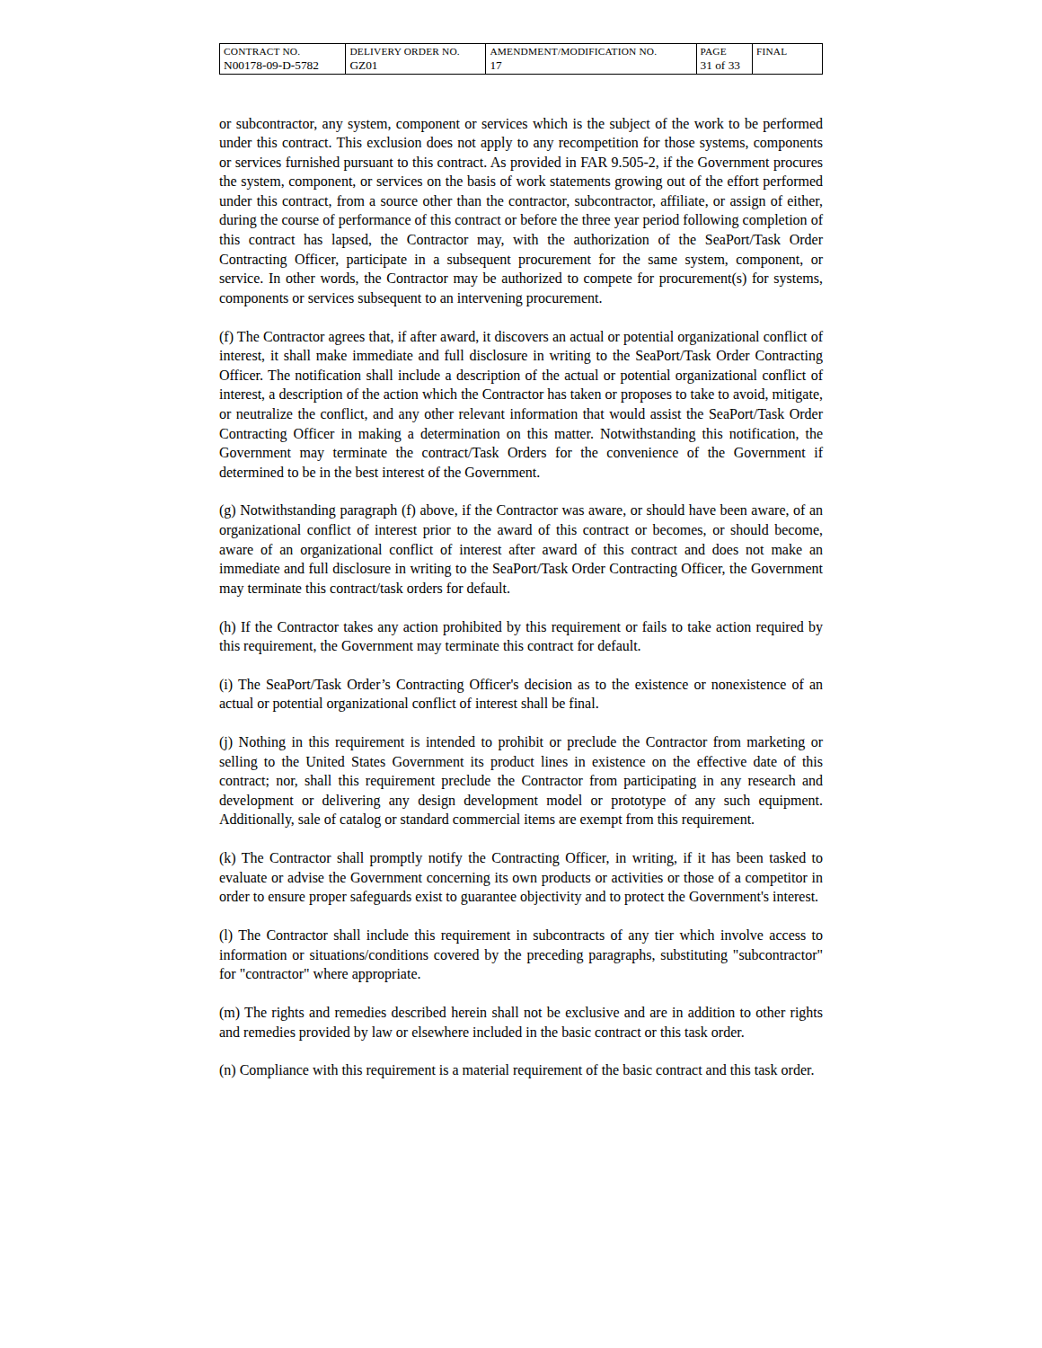| CONTRACT NO. N00178-09-D-5782 | DELIVERY ORDER NO. GZ01 | AMENDMENT/MODIFICATION NO. 17 | PAGE 31 of 33 | FINAL |
or subcontractor, any system, component or services which is the subject of the work to be performed under this contract. This exclusion does not apply to any recompetition for those systems, components or services furnished pursuant to this contract. As provided in FAR 9.505-2, if the Government procures the system, component, or services on the basis of work statements growing out of the effort performed under this contract, from a source other than the contractor, subcontractor, affiliate, or assign of either, during the course of performance of this contract or before the three year period following completion of this contract has lapsed, the Contractor may, with the authorization of the SeaPort/Task Order Contracting Officer, participate in a subsequent procurement for the same system, component, or service. In other words, the Contractor may be authorized to compete for procurement(s) for systems, components or services subsequent to an intervening procurement.
(f) The Contractor agrees that, if after award, it discovers an actual or potential organizational conflict of interest, it shall make immediate and full disclosure in writing to the SeaPort/Task Order Contracting Officer. The notification shall include a description of the actual or potential organizational conflict of interest, a description of the action which the Contractor has taken or proposes to take to avoid, mitigate, or neutralize the conflict, and any other relevant information that would assist the SeaPort/Task Order Contracting Officer in making a determination on this matter. Notwithstanding this notification, the Government may terminate the contract/Task Orders for the convenience of the Government if determined to be in the best interest of the Government.
(g) Notwithstanding paragraph (f) above, if the Contractor was aware, or should have been aware, of an organizational conflict of interest prior to the award of this contract or becomes, or should become, aware of an organizational conflict of interest after award of this contract and does not make an immediate and full disclosure in writing to the SeaPort/Task Order Contracting Officer, the Government may terminate this contract/task orders for default.
(h) If the Contractor takes any action prohibited by this requirement or fails to take action required by this requirement, the Government may terminate this contract for default.
(i) The SeaPort/Task Order’s Contracting Officer's decision as to the existence or nonexistence of an actual or potential organizational conflict of interest shall be final.
(j) Nothing in this requirement is intended to prohibit or preclude the Contractor from marketing or selling to the United States Government its product lines in existence on the effective date of this contract; nor, shall this requirement preclude the Contractor from participating in any research and development or delivering any design development model or prototype of any such equipment. Additionally, sale of catalog or standard commercial items are exempt from this requirement.
(k) The Contractor shall promptly notify the Contracting Officer, in writing, if it has been tasked to evaluate or advise the Government concerning its own products or activities or those of a competitor in order to ensure proper safeguards exist to guarantee objectivity and to protect the Government's interest.
(l) The Contractor shall include this requirement in subcontracts of any tier which involve access to information or situations/conditions covered by the preceding paragraphs, substituting "subcontractor" for "contractor" where appropriate.
(m) The rights and remedies described herein shall not be exclusive and are in addition to other rights and remedies provided by law or elsewhere included in the basic contract or this task order.
(n) Compliance with this requirement is a material requirement of the basic contract and this task order.